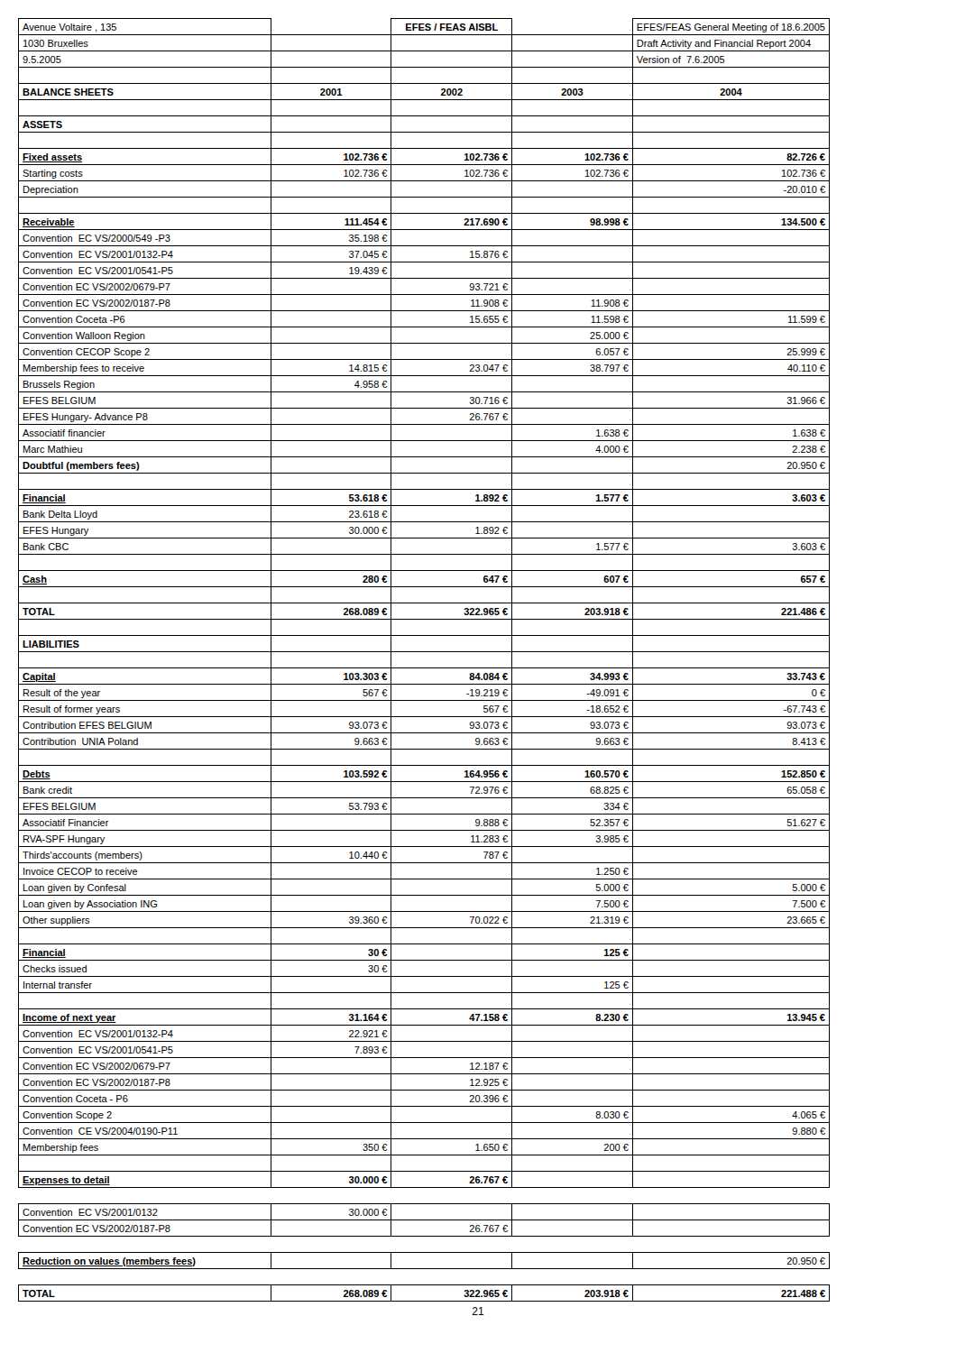| Avenue Voltaire , 135 | | EFES / FEAS AISBL | | EFES/FEAS General Meeting of 18.6.2005 |
| 1030 Bruxelles | | | | Draft Activity and Financial Report 2004 |
| 9.5.2005 | | | | Version of 7.6.2005 |
| BALANCE SHEETS | 2001 | 2002 | 2003 | 2004 |
| ASSETS | | | | |
| Fixed assets | 102.736 € | 102.736 € | 102.736 € | 82.726 € |
| Starting costs | 102.736 € | 102.736 € | 102.736 € | 102.736 € |
| Depreciation | | | | -20.010 € |
| Receivable | 111.454 € | 217.690 € | 98.998 € | 134.500 € |
| Convention EC VS/2000/549 -P3 | 35.198 € | | | |
| Convention EC VS/2001/0132-P4 | 37.045 € | 15.876 € | | |
| Convention EC VS/2001/0541-P5 | 19.439 € | | | |
| Convention EC VS/2002/0679-P7 | | 93.721 € | | |
| Convention EC VS/2002/0187-P8 | | 11.908 € | 11.908 € | |
| Convention Coceta -P6 | | 15.655 € | 11.598 € | 11.599 € |
| Convention Walloon Region | | | 25.000 € | |
| Convention CECOP Scope 2 | | | 6.057 € | 25.999 € |
| Membership fees to receive | 14.815 € | 23.047 € | 38.797 € | 40.110 € |
| Brussels Region | 4.958 € | | | |
| EFES BELGIUM | | 30.716 € | | 31.966 € |
| EFES Hungary- Advance P8 | | 26.767 € | | |
| Associatif financier | | | 1.638 € | 1.638 € |
| Marc Mathieu | | | 4.000 € | 2.238 € |
| Doubtful (members fees) | | | | 20.950 € |
| Financial | 53.618 € | 1.892 € | 1.577 € | 3.603 € |
| Bank Delta Lloyd | 23.618 € | | | |
| EFES Hungary | 30.000 € | 1.892 € | | |
| Bank CBC | | | 1.577 € | 3.603 € |
| Cash | 280 € | 647 € | 607 € | 657 € |
| TOTAL | 268.089 € | 322.965 € | 203.918 € | 221.486 € |
| LIABILITIES | | | | |
| Capital | 103.303 € | 84.084 € | 34.993 € | 33.743 € |
| Result of the year | 567 € | -19.219 € | -49.091 € | 0 € |
| Result of former years | | 567 € | -18.652 € | -67.743 € |
| Contribution EFES BELGIUM | 93.073 € | 93.073 € | 93.073 € | 93.073 € |
| Contribution UNIA Poland | 9.663 € | 9.663 € | 9.663 € | 8.413 € |
| Debts | 103.592 € | 164.956 € | 160.570 € | 152.850 € |
| Bank credit | | 72.976 € | 68.825 € | 65.058 € |
| EFES BELGIUM | 53.793 € | | 334 € | |
| Associatif Financier | | 9.888 € | 52.357 € | 51.627 € |
| RVA-SPF Hungary | | 11.283 € | 3.985 € | |
| Thirds'accounts (members) | 10.440 € | 787 € | | |
| Invoice CECOP to receive | | | 1.250 € | |
| Loan given by Confesal | | | 5.000 € | 5.000 € |
| Loan given by Association ING | | | 7.500 € | 7.500 € |
| Other suppliers | 39.360 € | 70.022 € | 21.319 € | 23.665 € |
| Financial | 30 € | | 125 € | |
| Checks issued | 30 € | | | |
| Internal transfer | | | 125 € | |
| Income of next year | 31.164 € | 47.158 € | 8.230 € | 13.945 € |
| Convention EC VS/2001/0132-P4 | 22.921 € | | | |
| Convention EC VS/2001/0541-P5 | 7.893 € | | | |
| Convention EC VS/2002/0679-P7 | | 12.187 € | | |
| Convention EC VS/2002/0187-P8 | | 12.925 € | | |
| Convention Coceta - P6 | | 20.396 € | | |
| Convention Scope 2 | | | 8.030 € | 4.065 € |
| Convention CE VS/2004/0190-P11 | | | | 9.880 € |
| Membership fees | 350 € | 1.650 € | 200 € | |
| Expenses to detail | 30.000 € | 26.767 € | | |
| Convention EC VS/2001/0132 | 30.000 € | | | |
| Convention EC VS/2002/0187-P8 | | 26.767 € | | |
| Reduction on values (members fees) | | | | 20.950 € |
| TOTAL | 268.089 € | 322.965 € | 203.918 € | 221.488 € |
21